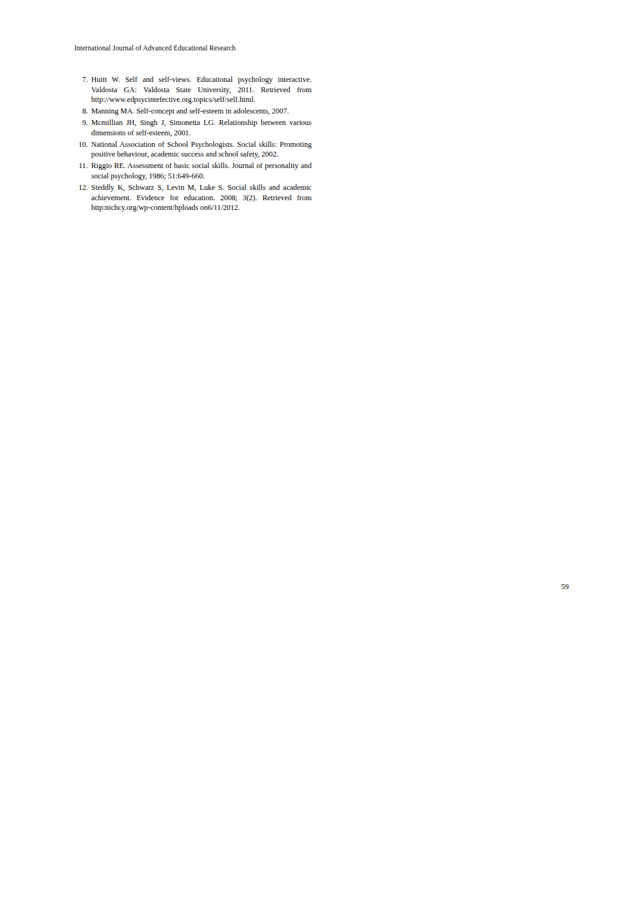International Journal of Advanced Educational Research
Huitt W. Self and self-views. Educational psychology interactive. Valdosta GA: Valdosta State University, 2011. Retrieved from http://www.edpsycintefective.org.topics/self/self.html.
Manning MA. Self-concept and self-esteem in adolescents, 2007.
Mcmillian JH, Singh J, Simonetta LG. Relationship between various dimensions of self-esteem, 2001.
National Association of School Psychologists. Social skills: Promoting positive behaviour, academic success and school safety, 2002.
Riggio RE. Assessment of basic social skills. Journal of personality and social psychology, 1986; 51:649-660.
Steddly K, Schwarz S, Levin M, Luke S. Social skills and academic achievement. Evidence for education. 2008; 3(2). Retrieved from http:nichcy.org/wp-content/hploads on6/11/2012.
59